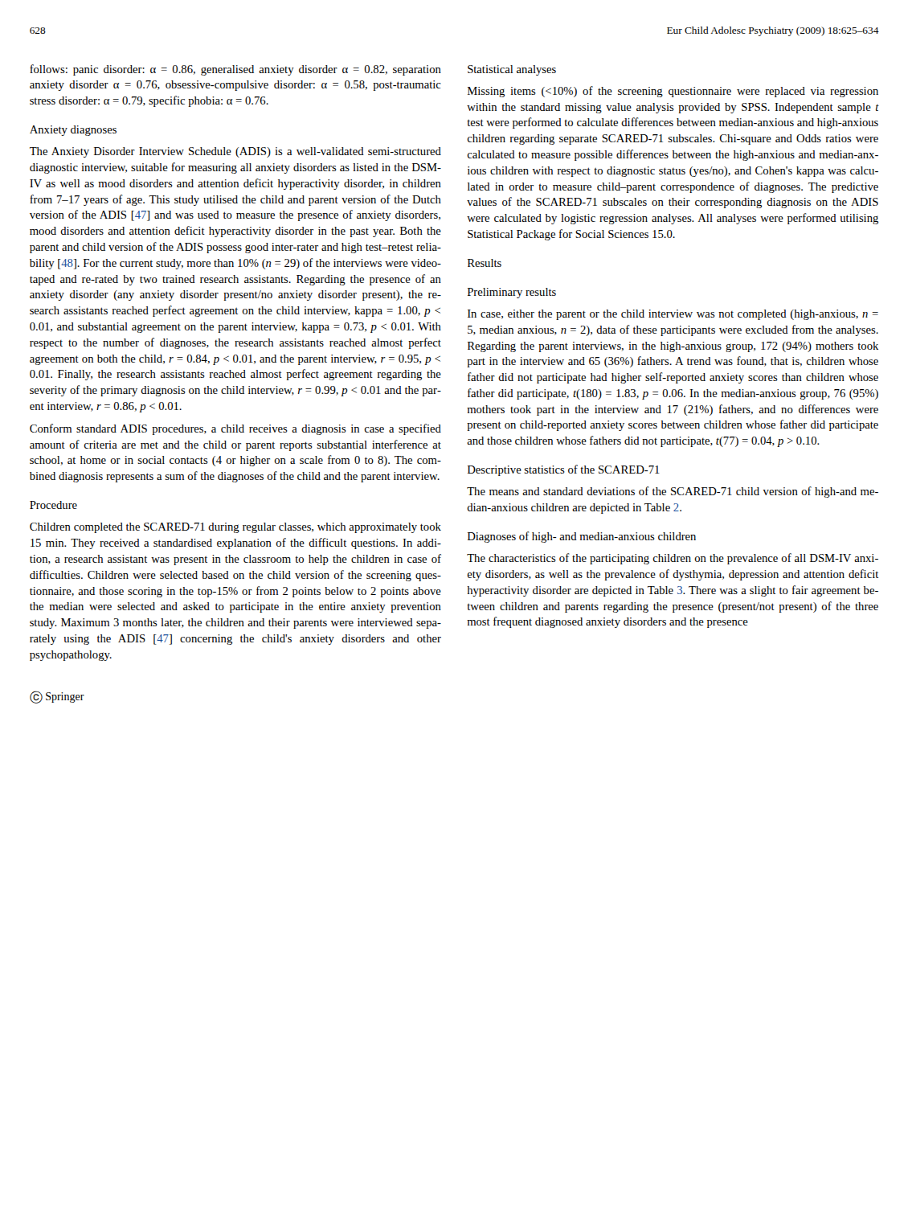628 Eur Child Adolesc Psychiatry (2009) 18:625–634
follows: panic disorder: α = 0.86, generalised anxiety disorder α = 0.82, separation anxiety disorder α = 0.76, obsessive-compulsive disorder: α = 0.58, post-traumatic stress disorder: α = 0.79, specific phobia: α = 0.76.
Anxiety diagnoses
The Anxiety Disorder Interview Schedule (ADIS) is a well-validated semi-structured diagnostic interview, suitable for measuring all anxiety disorders as listed in the DSM-IV as well as mood disorders and attention deficit hyperactivity disorder, in children from 7–17 years of age. This study utilised the child and parent version of the Dutch version of the ADIS [47] and was used to measure the presence of anxiety disorders, mood disorders and attention deficit hyperactivity disorder in the past year. Both the parent and child version of the ADIS possess good inter-rater and high test–retest reliability [48]. For the current study, more than 10% (n = 29) of the interviews were videotaped and re-rated by two trained research assistants. Regarding the presence of an anxiety disorder (any anxiety disorder present/no anxiety disorder present), the research assistants reached perfect agreement on the child interview, kappa = 1.00, p < 0.01, and substantial agreement on the parent interview, kappa = 0.73, p < 0.01. With respect to the number of diagnoses, the research assistants reached almost perfect agreement on both the child, r = 0.84, p < 0.01, and the parent interview, r = 0.95, p < 0.01. Finally, the research assistants reached almost perfect agreement regarding the severity of the primary diagnosis on the child interview, r = 0.99, p < 0.01 and the parent interview, r = 0.86, p < 0.01.
Conform standard ADIS procedures, a child receives a diagnosis in case a specified amount of criteria are met and the child or parent reports substantial interference at school, at home or in social contacts (4 or higher on a scale from 0 to 8). The combined diagnosis represents a sum of the diagnoses of the child and the parent interview.
Procedure
Children completed the SCARED-71 during regular classes, which approximately took 15 min. They received a standardised explanation of the difficult questions. In addition, a research assistant was present in the classroom to help the children in case of difficulties. Children were selected based on the child version of the screening questionnaire, and those scoring in the top-15% or from 2 points below to 2 points above the median were selected and asked to participate in the entire anxiety prevention study. Maximum 3 months later, the children and their parents were interviewed separately using the ADIS [47] concerning the child's anxiety disorders and other psychopathology.
Statistical analyses
Missing items (<10%) of the screening questionnaire were replaced via regression within the standard missing value analysis provided by SPSS. Independent sample t test were performed to calculate differences between median-anxious and high-anxious children regarding separate SCARED-71 subscales. Chi-square and Odds ratios were calculated to measure possible differences between the high-anxious and median-anxious children with respect to diagnostic status (yes/no), and Cohen's kappa was calculated in order to measure child–parent correspondence of diagnoses. The predictive values of the SCARED-71 subscales on their corresponding diagnosis on the ADIS were calculated by logistic regression analyses. All analyses were performed utilising Statistical Package for Social Sciences 15.0.
Results
Preliminary results
In case, either the parent or the child interview was not completed (high-anxious, n = 5, median anxious, n = 2), data of these participants were excluded from the analyses. Regarding the parent interviews, in the high-anxious group, 172 (94%) mothers took part in the interview and 65 (36%) fathers. A trend was found, that is, children whose father did not participate had higher self-reported anxiety scores than children whose father did participate, t(180) = 1.83, p = 0.06. In the median-anxious group, 76 (95%) mothers took part in the interview and 17 (21%) fathers, and no differences were present on child-reported anxiety scores between children whose father did participate and those children whose fathers did not participate, t(77) = 0.04, p > 0.10.
Descriptive statistics of the SCARED-71
The means and standard deviations of the SCARED-71 child version of high-and median-anxious children are depicted in Table 2.
Diagnoses of high- and median-anxious children
The characteristics of the participating children on the prevalence of all DSM-IV anxiety disorders, as well as the prevalence of dysthymia, depression and attention deficit hyperactivity disorder are depicted in Table 3. There was a slight to fair agreement between children and parents regarding the presence (present/not present) of the three most frequent diagnosed anxiety disorders and the presence
ⓒSpringer